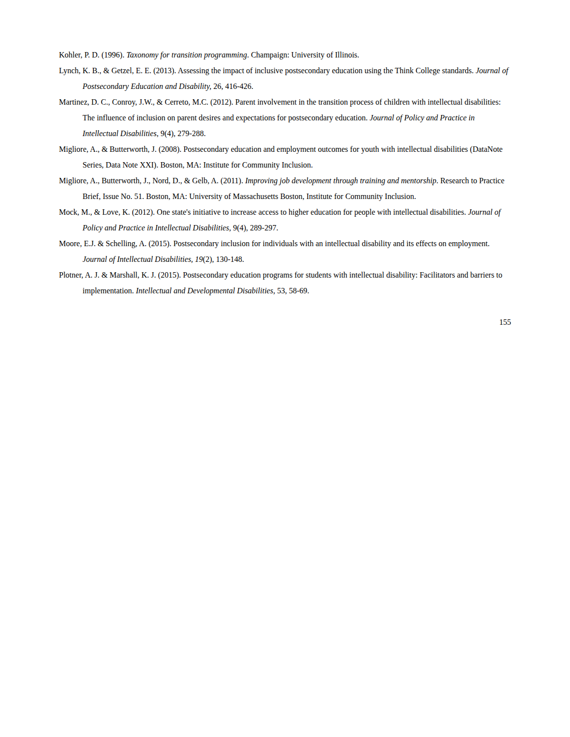Kohler, P. D. (1996). Taxonomy for transition programming. Champaign: University of Illinois.
Lynch, K. B., & Getzel, E. E. (2013). Assessing the impact of inclusive postsecondary education using the Think College standards. Journal of Postsecondary Education and Disability, 26, 416-426.
Martinez, D. C., Conroy, J.W., & Cerreto, M.C. (2012). Parent involvement in the transition process of children with intellectual disabilities: The influence of inclusion on parent desires and expectations for postsecondary education. Journal of Policy and Practice in Intellectual Disabilities, 9(4), 279-288.
Migliore, A., & Butterworth, J. (2008). Postsecondary education and employment outcomes for youth with intellectual disabilities (DataNote Series, Data Note XXI). Boston, MA: Institute for Community Inclusion.
Migliore, A., Butterworth, J., Nord, D., & Gelb, A. (2011). Improving job development through training and mentorship. Research to Practice Brief, Issue No. 51. Boston, MA: University of Massachusetts Boston, Institute for Community Inclusion.
Mock, M., & Love, K. (2012). One state's initiative to increase access to higher education for people with intellectual disabilities. Journal of Policy and Practice in Intellectual Disabilities, 9(4), 289-297.
Moore, E.J. & Schelling, A. (2015). Postsecondary inclusion for individuals with an intellectual disability and its effects on employment. Journal of Intellectual Disabilities, 19(2), 130-148.
Plotner, A. J. & Marshall, K. J. (2015). Postsecondary education programs for students with intellectual disability: Facilitators and barriers to implementation. Intellectual and Developmental Disabilities, 53, 58-69.
155